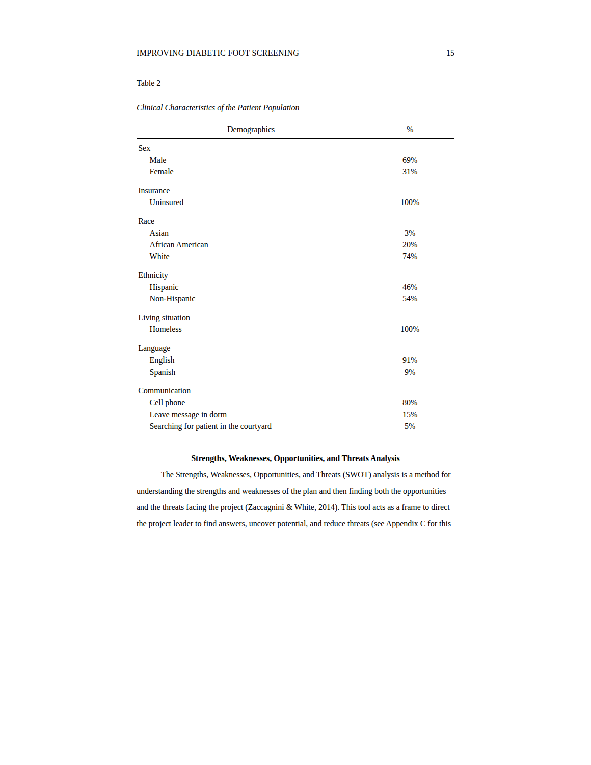IMPROVING DIABETIC FOOT SCREENING 15
Table 2
Clinical Characteristics of the Patient Population
| Demographics | % |
| --- | --- |
| Sex | |
| Male | 69% |
| Female | 31% |
| Insurance | |
| Uninsured | 100% |
| Race | |
| Asian | 3% |
| African American | 20% |
| White | 74% |
| Ethnicity | |
| Hispanic | 46% |
| Non-Hispanic | 54% |
| Living situation | |
| Homeless | 100% |
| Language | |
| English | 91% |
| Spanish | 9% |
| Communication | |
| Cell phone | 80% |
| Leave message in dorm | 15% |
| Searching for patient in the courtyard | 5% |
Strengths, Weaknesses, Opportunities, and Threats Analysis
The Strengths, Weaknesses, Opportunities, and Threats (SWOT) analysis is a method for understanding the strengths and weaknesses of the plan and then finding both the opportunities and the threats facing the project (Zaccagnini & White, 2014). This tool acts as a frame to direct the project leader to find answers, uncover potential, and reduce threats (see Appendix C for this